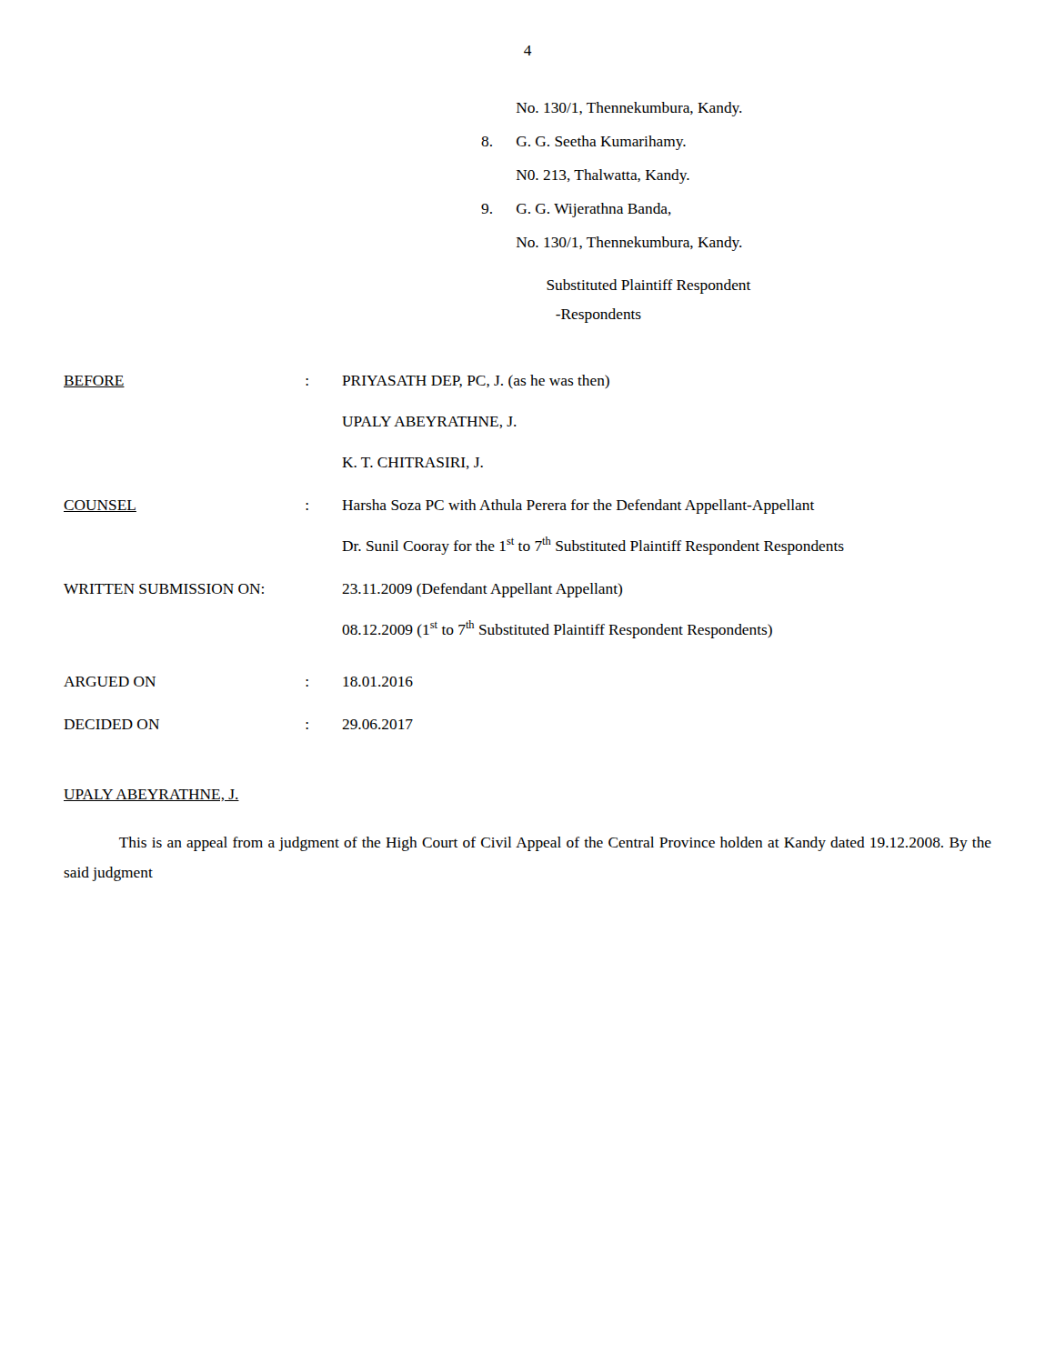4
No. 130/1, Thennekumbura, Kandy.
8. G. G. Seetha Kumarihamy.
N0. 213, Thalwatta, Kandy.
9. G. G. Wijerathna Banda,
No. 130/1, Thennekumbura, Kandy.
Substituted Plaintiff Respondent
-Respondents
| BEFORE | : | PRIYASATH DEP, PC, J. (as he was then) UPALY ABEYRATHNE, J. K. T. CHITRASIRI, J. |
| COUNSEL | : | Harsha Soza PC with Athula Perera for the Defendant Appellant-Appellant Dr. Sunil Cooray for the 1 st to 7 th Substituted Plaintiff Respondent Respondents |
| WRITTEN SUBMISSION ON: | | 23.11.2009 (Defendant Appellant Appellant) 08.12.2009 (1 st to 7 th Substituted Plaintiff Respondent Respondents) |
| ARGUED ON | : | 18.01.2016 |
| DECIDED ON | : | 29.06.2017 |
UPALY ABEYRATHNE, J.
This is an appeal from a judgment of the High Court of Civil Appeal of the Central Province holden at Kandy dated 19.12.2008. By the said judgment